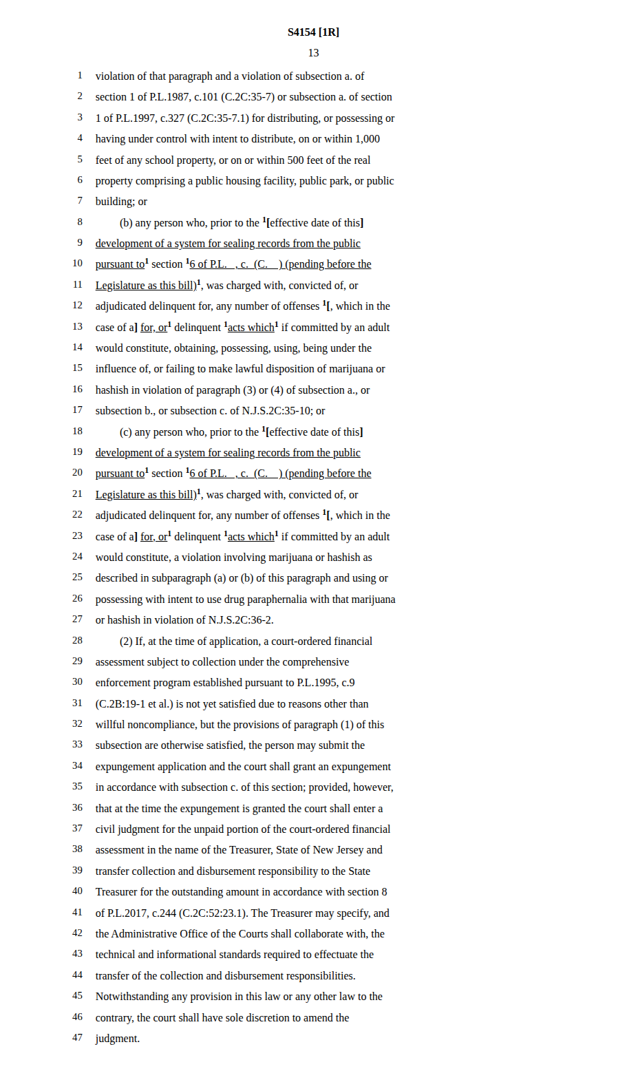S4154 [1R] 13
violation of that paragraph and a violation of subsection a. of
section 1 of P.L.1987, c.101 (C.2C:35-7) or subsection a. of section
1 of P.L.1997, c.327 (C.2C:35-7.1) for distributing, or possessing or
having under control with intent to distribute, on or within 1,000
feet of any school property, or on or within 500 feet of the real
property comprising a public housing facility, public park, or public
building; or
(b) any person who, prior to the 1[effective date of this]
development of a system for sealing records from the public
pursuant to1 section 16 of P.L. , c. (C. ) (pending before the
Legislature as this bill)1, was charged with, convicted of, or
adjudicated delinquent for, any number of offenses 1[, which in the
case of a] for, or1 delinquent 1acts which1 if committed by an adult
would constitute, obtaining, possessing, using, being under the
influence of, or failing to make lawful disposition of marijuana or
hashish in violation of paragraph (3) or (4) of subsection a., or
subsection b., or subsection c. of N.J.S.2C:35-10; or
(c) any person who, prior to the 1[effective date of this]
development of a system for sealing records from the public
pursuant to1 section 16 of P.L. , c. (C. ) (pending before the
Legislature as this bill)1, was charged with, convicted of, or
adjudicated delinquent for, any number of offenses 1[, which in the
case of a] for, or1 delinquent 1acts which1 if committed by an adult
would constitute, a violation involving marijuana or hashish as
described in subparagraph (a) or (b) of this paragraph and using or
possessing with intent to use drug paraphernalia with that marijuana
or hashish in violation of N.J.S.2C:36-2.
(2) If, at the time of application, a court-ordered financial
assessment subject to collection under the comprehensive
enforcement program established pursuant to P.L.1995, c.9
(C.2B:19-1 et al.) is not yet satisfied due to reasons other than
willful noncompliance, but the provisions of paragraph (1) of this
subsection are otherwise satisfied, the person may submit the
expungement application and the court shall grant an expungement
in accordance with subsection c. of this section; provided, however,
that at the time the expungement is granted the court shall enter a
civil judgment for the unpaid portion of the court-ordered financial
assessment in the name of the Treasurer, State of New Jersey and
transfer collection and disbursement responsibility to the State
Treasurer for the outstanding amount in accordance with section 8
of P.L.2017, c.244 (C.2C:52:23.1). The Treasurer may specify, and
the Administrative Office of the Courts shall collaborate with, the
technical and informational standards required to effectuate the
transfer of the collection and disbursement responsibilities.
Notwithstanding any provision in this law or any other law to the
contrary, the court shall have sole discretion to amend the
judgment.